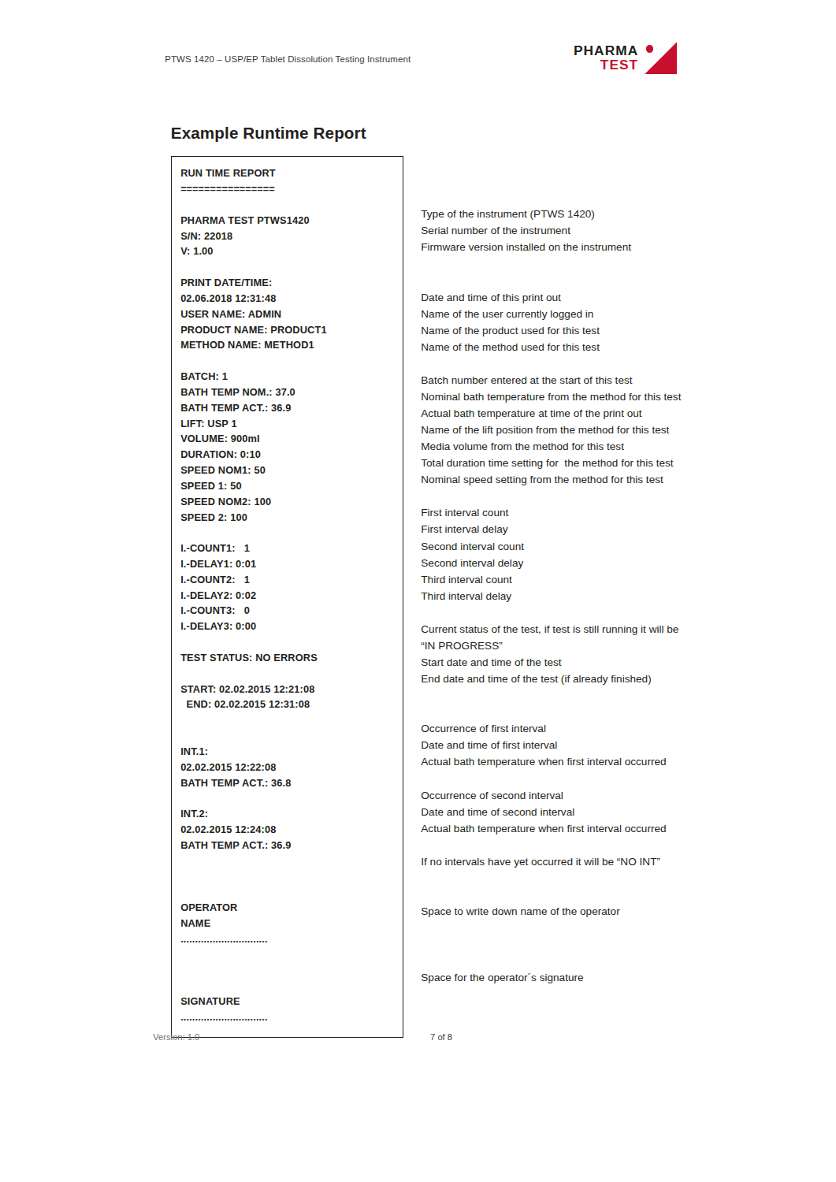PTWS 1420 – USP/EP Tablet Dissolution Testing Instrument
PHARMA
TEST
Example Runtime Report
RUN TIME REPORT
================
PHARMA TEST PTWS1420
S/N: 22018
V: 1.00
PRINT DATE/TIME:
02.06.2018 12:31:48
USER NAME: ADMIN
PRODUCT NAME: PRODUCT1
METHOD NAME: METHOD1
BATCH: 1
BATH TEMP NOM.: 37.0
BATH TEMP ACT.: 36.9
LIFT: USP 1
VOLUME: 900ml
DURATION: 0:10
SPEED NOM1: 50
SPEED 1: 50
SPEED NOM2: 100
SPEED 2: 100
I.-COUNT1: 1
I.-DELAY1: 0:01
I.-COUNT2: 1
I.-DELAY2: 0:02
I.-COUNT3: 0
I.-DELAY3: 0:00
TEST STATUS: NO ERRORS
START: 02.02.2015 12:21:08
END: 02.02.2015 12:31:08
INT.1:
02.02.2015 12:22:08
BATH TEMP ACT.: 36.8
INT.2:
02.02.2015 12:24:08
BATH TEMP ACT.: 36.9
OPERATOR
NAME
..............................
SIGNATURE
..............................
Type of the instrument (PTWS 1420)
Serial number of the instrument
Firmware version installed on the instrument
Date and time of this print out
Name of the user currently logged in
Name of the product used for this test
Name of the method used for this test
Batch number entered at the start of this test
Nominal bath temperature from the method for this test
Actual bath temperature at time of the print out
Name of the lift position from the method for this test
Media volume from the method for this test
Total duration time setting for the method for this test
Nominal speed setting from the method for this test
First interval count
First interval delay
Second interval count
Second interval delay
Third interval count
Third interval delay
Current status of the test, if test is still running it will be
“IN PROGRESS”
Start date and time of the test
End date and time of the test (if already finished)
Occurrence of first interval
Date and time of first interval
Actual bath temperature when first interval occurred
Occurrence of second interval
Date and time of second interval
Actual bath temperature when first interval occurred
If no intervals have yet occurred it will be “NO INT”
Space to write down name of the operator
Space for the operator´s signature
Version: 1.0
7 of 8